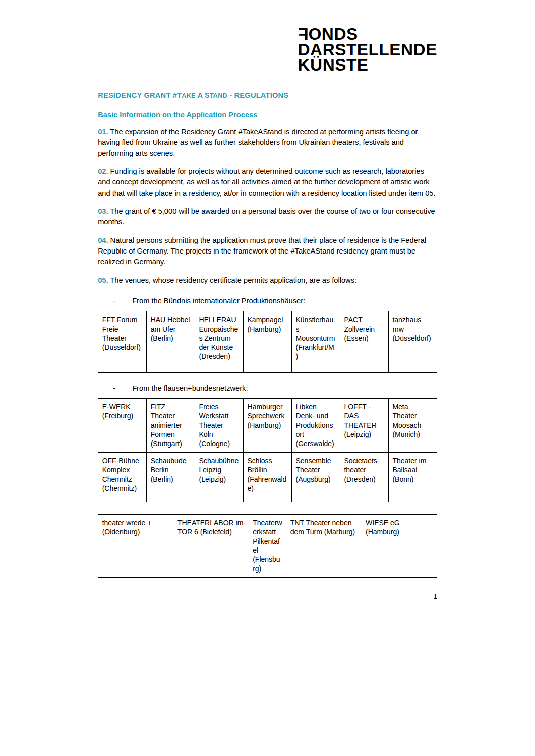FONDS DARSTELLENDE KÜNSTE
RESIDENCY GRANT #Take A Stand - REGULATIONS
Basic Information on the Application Process
01. The expansion of the Residency Grant #TakeAStand is directed at performing artists fleeing or having fled from Ukraine as well as further stakeholders from Ukrainian theaters, festivals and performing arts scenes.
02. Funding is available for projects without any determined outcome such as research, laboratories and concept development, as well as for all activities aimed at the further development of artistic work and that will take place in a residency, at/or in connection with a residency location listed under item 05.
03. The grant of € 5,000 will be awarded on a personal basis over the course of two or four consecutive months.
04. Natural persons submitting the application must prove that their place of residence is the Federal Republic of Germany. The projects in the framework of the #TakeAStand residency grant must be realized in Germany.
05. The venues, whose residency certificate permits application, are as follows:
-From the Bündnis internationaler Produktionshäuser:
| FFT Forum Freie Theater (Düsseldorf) | HAU Hebbel am Ufer (Berlin) | HELLERAU Europäisches Zentrum der Künste (Dresden) | Kampnagel (Hamburg) | Künstlerhaus Mousonturm (Frankfurt/M) | PACT Zollverein (Essen) | tanzhaus nrw (Düsseldorf) |
-From the flausen+bundesnetzwerk:
| E-WERK (Freiburg) | FITZ Theater animierter Formen (Stuttgart) | Freies Werkstatt Theater Köln (Cologne) | Hamburger Sprechwerk (Hamburg) | Libken Denk- und Produktionsort (Gerswalde) | LOFFT - DAS THEATER (Leipzig) | Meta Theater Moosach (Munich) |
| OFF-Bühne Komplex Chemnitz (Chemnitz) | Schaubude Berlin (Berlin) | Schaubühne Leipzig (Leipzig) | Schloss Bröllin (Fahrenwalde) | Sensemble Theater (Augsburg) | Societaets-theater (Dresden) | Theater im Ballsaal (Bonn) |
| theater wrede + (Oldenburg) | THEATERLABOR im TOR 6 (Bielefeld) | Theaterwerkstatt Pilkentafel (Flensburg) | TNT Theater neben dem Turm (Marburg) | WIESE eG (Hamburg) |
1